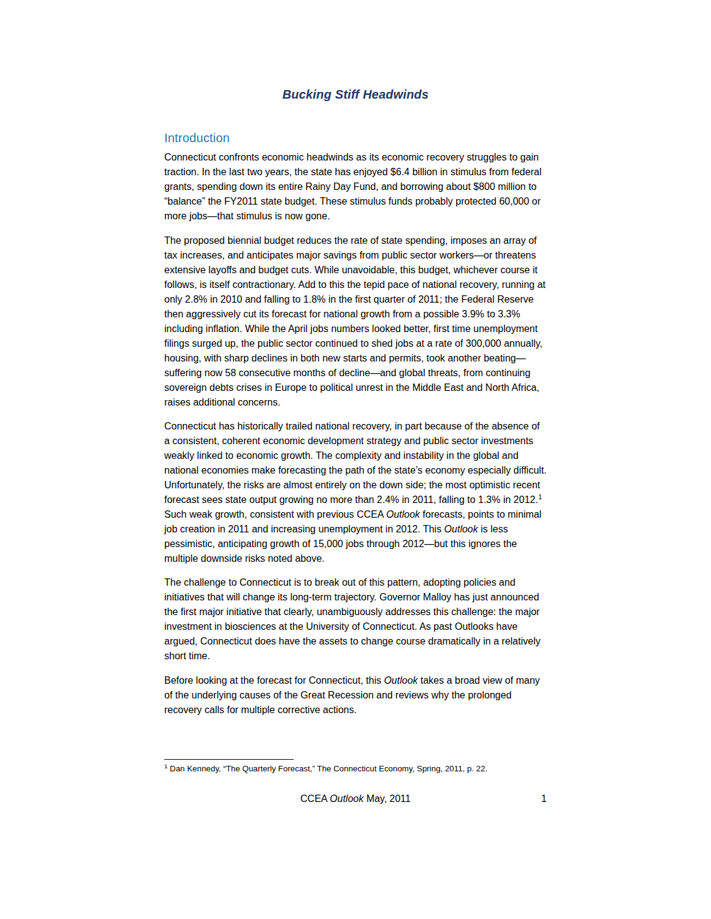Bucking Stiff Headwinds
Introduction
Connecticut confronts economic headwinds as its economic recovery struggles to gain traction. In the last two years, the state has enjoyed $6.4 billion in stimulus from federal grants, spending down its entire Rainy Day Fund, and borrowing about $800 million to “balance” the FY2011 state budget. These stimulus funds probably protected 60,000 or more jobs—that stimulus is now gone.
The proposed biennial budget reduces the rate of state spending, imposes an array of tax increases, and anticipates major savings from public sector workers—or threatens extensive layoffs and budget cuts. While unavoidable, this budget, whichever course it follows, is itself contractionary. Add to this the tepid pace of national recovery, running at only 2.8% in 2010 and falling to 1.8% in the first quarter of 2011; the Federal Reserve then aggressively cut its forecast for national growth from a possible 3.9% to 3.3% including inflation. While the April jobs numbers looked better, first time unemployment filings surged up, the public sector continued to shed jobs at a rate of 300,000 annually, housing, with sharp declines in both new starts and permits, took another beating—suffering now 58 consecutive months of decline—and global threats, from continuing sovereign debts crises in Europe to political unrest in the Middle East and North Africa, raises additional concerns.
Connecticut has historically trailed national recovery, in part because of the absence of a consistent, coherent economic development strategy and public sector investments weakly linked to economic growth. The complexity and instability in the global and national economies make forecasting the path of the state’s economy especially difficult. Unfortunately, the risks are almost entirely on the down side; the most optimistic recent forecast sees state output growing no more than 2.4% in 2011, falling to 1.3% in 2012.1 Such weak growth, consistent with previous CCEA Outlook forecasts, points to minimal job creation in 2011 and increasing unemployment in 2012. This Outlook is less pessimistic, anticipating growth of 15,000 jobs through 2012—but this ignores the multiple downside risks noted above.
The challenge to Connecticut is to break out of this pattern, adopting policies and initiatives that will change its long-term trajectory. Governor Malloy has just announced the first major initiative that clearly, unambiguously addresses this challenge: the major investment in biosciences at the University of Connecticut. As past Outlooks have argued, Connecticut does have the assets to change course dramatically in a relatively short time.
Before looking at the forecast for Connecticut, this Outlook takes a broad view of many of the underlying causes of the Great Recession and reviews why the prolonged recovery calls for multiple corrective actions.
1 Dan Kennedy, “The Quarterly Forecast,” The Connecticut Economy, Spring, 2011, p. 22.
CCEA Outlook May, 2011 1